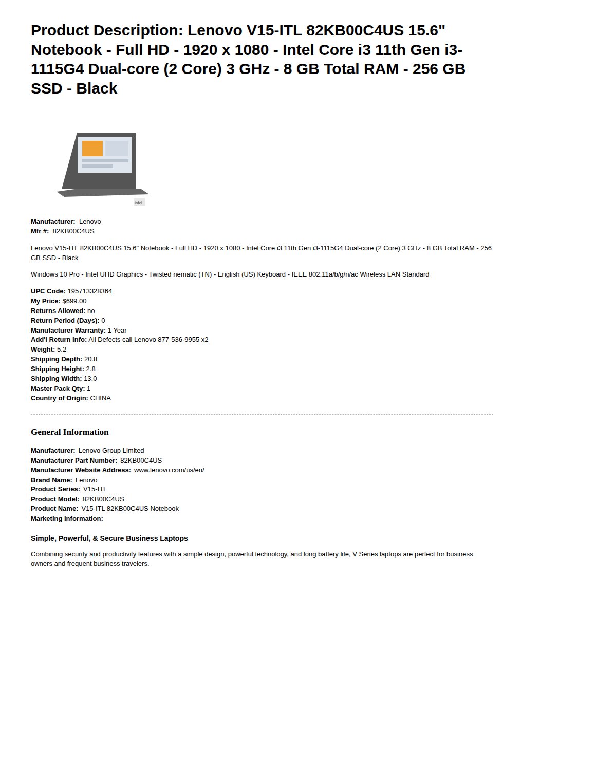Product Description: Lenovo V15-ITL 82KB00C4US 15.6" Notebook - Full HD - 1920 x 1080 - Intel Core i3 11th Gen i3-1115G4 Dual-core (2 Core) 3 GHz - 8 GB Total RAM - 256 GB SSD - Black
Manufacturer: Lenovo
Mfr #: 82KB00C4US
Lenovo V15-ITL 82KB00C4US 15.6" Notebook - Full HD - 1920 x 1080 - Intel Core i3 11th Gen i3-1115G4 Dual-core (2 Core) 3 GHz - 8 GB Total RAM - 256 GB SSD - Black
Windows 10 Pro - Intel UHD Graphics - Twisted nematic (TN) - English (US) Keyboard - IEEE 802.11a/b/g/n/ac Wireless LAN Standard
UPC Code: 195713328364
My Price: $699.00
Returns Allowed: no
Return Period (Days): 0
Manufacturer Warranty: 1 Year
Add'l Return Info: All Defects call Lenovo 877-536-9955 x2
Weight: 5.2
Shipping Depth: 20.8
Shipping Height: 2.8
Shipping Width: 13.0
Master Pack Qty: 1
Country of Origin: CHINA
General Information
Manufacturer: Lenovo Group Limited
Manufacturer Part Number: 82KB00C4US
Manufacturer Website Address: www.lenovo.com/us/en/
Brand Name: Lenovo
Product Series: V15-ITL
Product Model: 82KB00C4US
Product Name: V15-ITL 82KB00C4US Notebook
Marketing Information:
Simple, Powerful, & Secure Business Laptops
Combining security and productivity features with a simple design, powerful technology, and long battery life, V Series laptops are perfect for business owners and frequent business travelers.